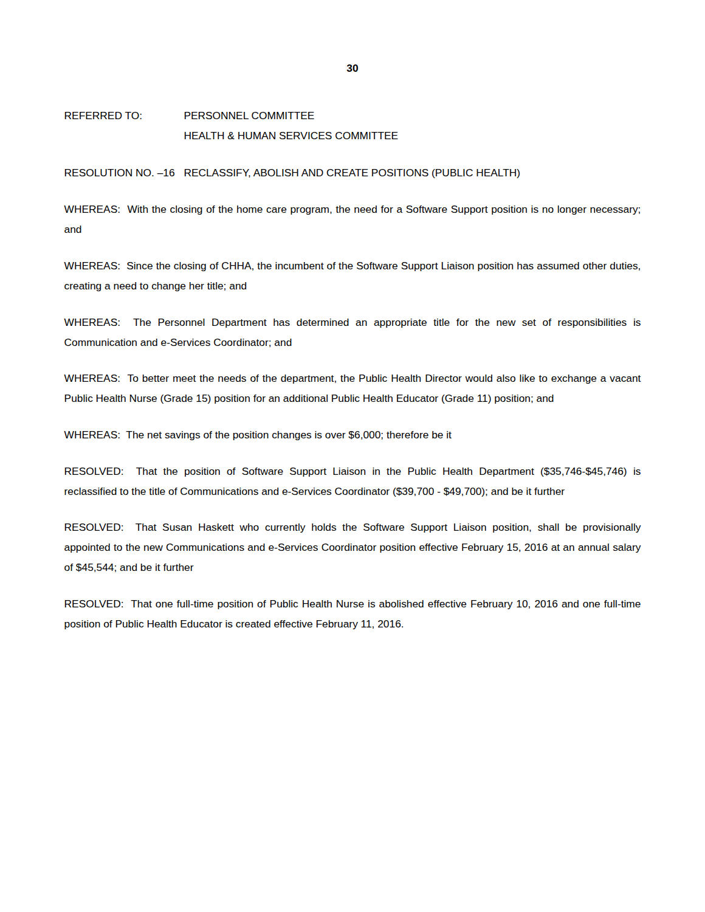30
| REFERRED TO: | PERSONNEL COMMITTEE HEALTH & HUMAN SERVICES COMMITTEE |
| RESOLUTION NO. –16 | RECLASSIFY, ABOLISH AND CREATE POSITIONS (PUBLIC HEALTH) |
WHEREAS: With the closing of the home care program, the need for a Software Support position is no longer necessary; and
WHEREAS: Since the closing of CHHA, the incumbent of the Software Support Liaison position has assumed other duties, creating a need to change her title; and
WHEREAS: The Personnel Department has determined an appropriate title for the new set of responsibilities is Communication and e-Services Coordinator; and
WHEREAS: To better meet the needs of the department, the Public Health Director would also like to exchange a vacant Public Health Nurse (Grade 15) position for an additional Public Health Educator (Grade 11) position; and
WHEREAS: The net savings of the position changes is over $6,000; therefore be it
RESOLVED: That the position of Software Support Liaison in the Public Health Department ($35,746-$45,746) is reclassified to the title of Communications and e-Services Coordinator ($39,700 - $49,700); and be it further
RESOLVED: That Susan Haskett who currently holds the Software Support Liaison position, shall be provisionally appointed to the new Communications and e-Services Coordinator position effective February 15, 2016 at an annual salary of $45,544; and be it further
RESOLVED: That one full-time position of Public Health Nurse is abolished effective February 10, 2016 and one full-time position of Public Health Educator is created effective February 11, 2016.